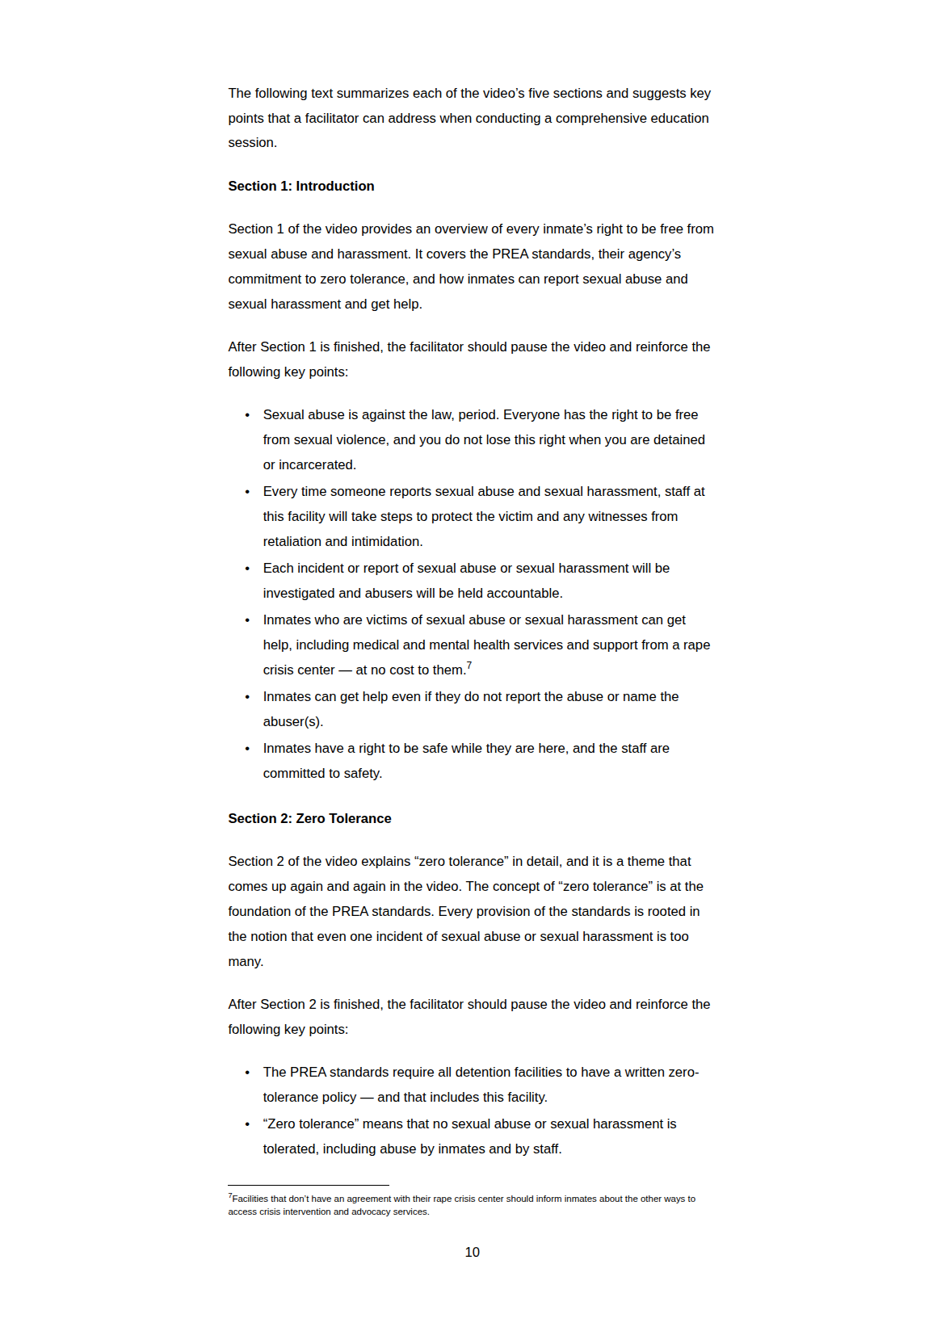The following text summarizes each of the video’s five sections and suggests key points that a facilitator can address when conducting a comprehensive education session.
Section 1: Introduction
Section 1 of the video provides an overview of every inmate’s right to be free from sexual abuse and harassment. It covers the PREA standards, their agency’s commitment to zero tolerance, and how inmates can report sexual abuse and sexual harassment and get help.
After Section 1 is finished, the facilitator should pause the video and reinforce the following key points:
Sexual abuse is against the law, period. Everyone has the right to be free from sexual violence, and you do not lose this right when you are detained or incarcerated.
Every time someone reports sexual abuse and sexual harassment, staff at this facility will take steps to protect the victim and any witnesses from retaliation and intimidation.
Each incident or report of sexual abuse or sexual harassment will be investigated and abusers will be held accountable.
Inmates who are victims of sexual abuse or sexual harassment can get help, including medical and mental health services and support from a rape crisis center — at no cost to them.7
Inmates can get help even if they do not report the abuse or name the abuser(s).
Inmates have a right to be safe while they are here, and the staff are committed to safety.
Section 2: Zero Tolerance
Section 2 of the video explains “zero tolerance” in detail, and it is a theme that comes up again and again in the video. The concept of “zero tolerance” is at the foundation of the PREA standards. Every provision of the standards is rooted in the notion that even one incident of sexual abuse or sexual harassment is too many.
After Section 2 is finished, the facilitator should pause the video and reinforce the following key points:
The PREA standards require all detention facilities to have a written zero-tolerance policy — and that includes this facility.
“Zero tolerance” means that no sexual abuse or sexual harassment is tolerated, including abuse by inmates and by staff.
7Facilities that don’t have an agreement with their rape crisis center should inform inmates about the other ways to access crisis intervention and advocacy services.
10